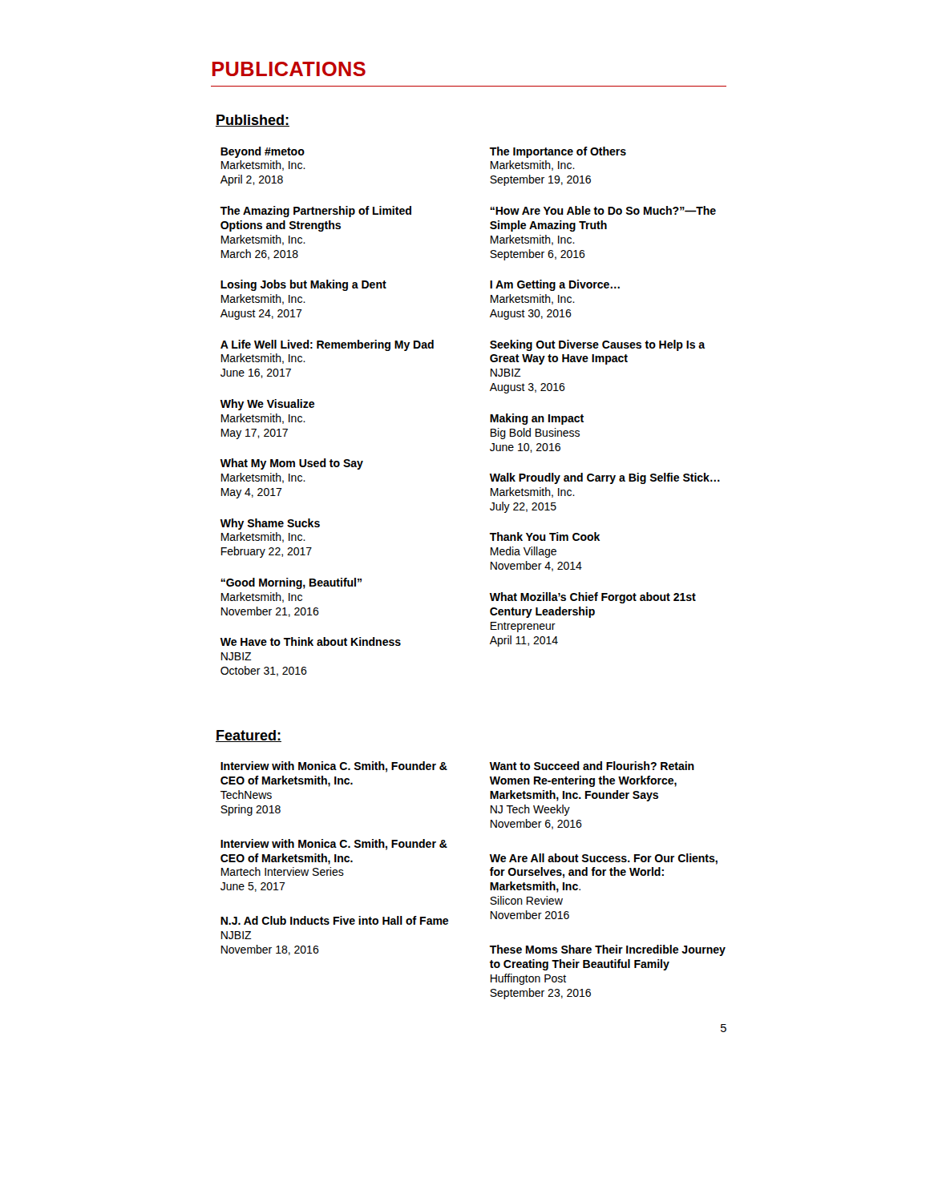PUBLICATIONS
Published:
Beyond #metoo
Marketsmith, Inc.
April 2, 2018
The Amazing Partnership of Limited Options and Strengths
Marketsmith, Inc.
March 26, 2018
Losing Jobs but Making a Dent
Marketsmith, Inc.
August 24, 2017
A Life Well Lived: Remembering My Dad
Marketsmith, Inc.
June 16, 2017
Why We Visualize
Marketsmith, Inc.
May 17, 2017
What My Mom Used to Say
Marketsmith, Inc.
May 4, 2017
Why Shame Sucks
Marketsmith, Inc.
February 22, 2017
“Good Morning, Beautiful”
Marketsmith, Inc
November 21, 2016
We Have to Think about Kindness
NJBIZ
October 31, 2016
The Importance of Others
Marketsmith, Inc.
September 19, 2016
“How Are You Able to Do So Much?”—The Simple Amazing Truth
Marketsmith, Inc.
September 6, 2016
I Am Getting a Divorce…
Marketsmith, Inc.
August 30, 2016
Seeking Out Diverse Causes to Help Is a Great Way to Have Impact
NJBIZ
August 3, 2016
Making an Impact
Big Bold Business
June 10, 2016
Walk Proudly and Carry a Big Selfie Stick…
Marketsmith, Inc.
July 22, 2015
Thank You Tim Cook
Media Village
November 4, 2014
What Mozilla’s Chief Forgot about 21st Century Leadership
Entrepreneur
April 11, 2014
Featured:
Interview with Monica C. Smith, Founder & CEO of Marketsmith, Inc.
TechNews
Spring 2018
Interview with Monica C. Smith, Founder & CEO of Marketsmith, Inc.
Martech Interview Series
June 5, 2017
N.J. Ad Club Inducts Five into Hall of Fame
NJBIZ
November 18, 2016
Want to Succeed and Flourish? Retain Women Re-entering the Workforce, Marketsmith, Inc. Founder Says
NJ Tech Weekly
November 6, 2016
We Are All about Success. For Our Clients, for Ourselves, and for the World: Marketsmith, Inc.
Silicon Review
November 2016
These Moms Share Their Incredible Journey to Creating Their Beautiful Family
Huffington Post
September 23, 2016
5